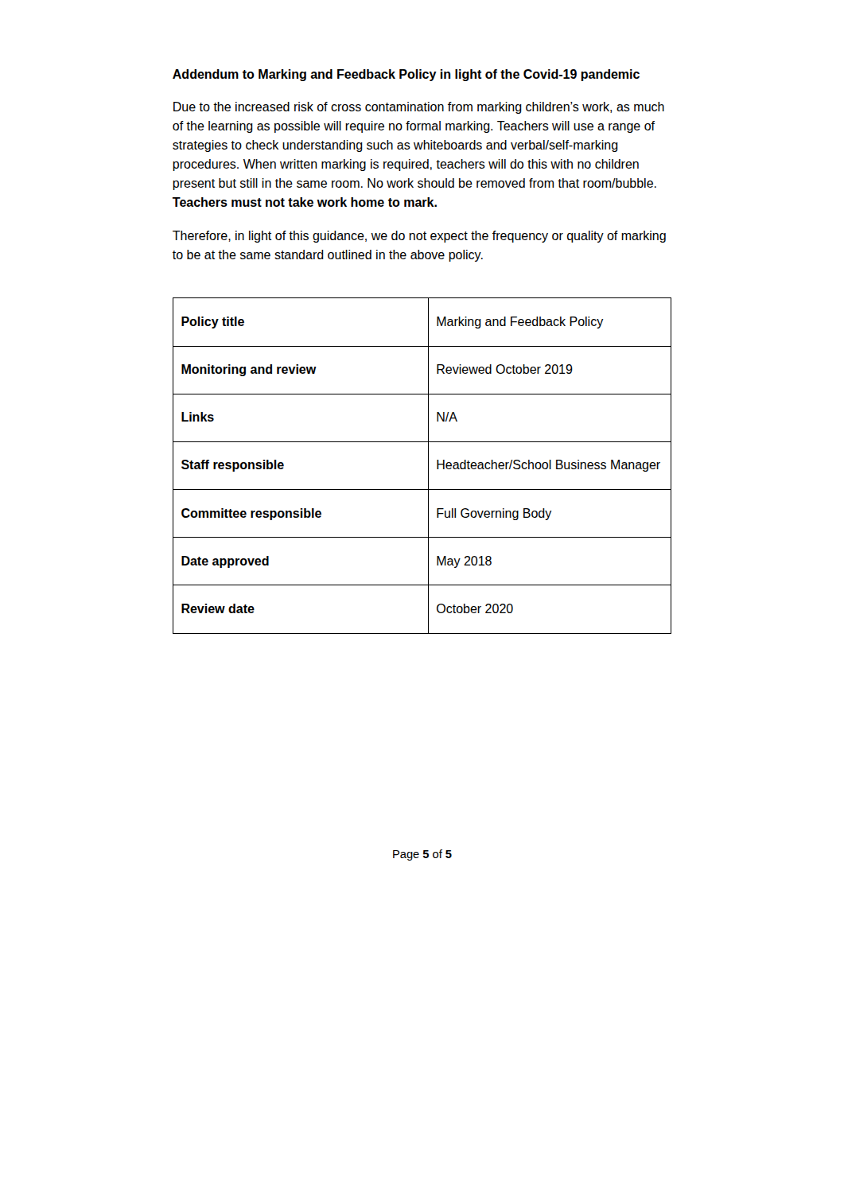Addendum to Marking and Feedback Policy in light of the Covid-19 pandemic
Due to the increased risk of cross contamination from marking children’s work, as much of the learning as possible will require no formal marking. Teachers will use a range of strategies to check understanding such as whiteboards and verbal/self-marking procedures. When written marking is required, teachers will do this with no children present but still in the same room. No work should be removed from that room/bubble. Teachers must not take work home to mark.
Therefore, in light of this guidance, we do not expect the frequency or quality of marking to be at the same standard outlined in the above policy.
| Policy title | Marking and Feedback Policy |
| Monitoring and review | Reviewed October 2019 |
| Links | N/A |
| Staff responsible | Headteacher/School Business Manager |
| Committee responsible | Full Governing Body |
| Date approved | May 2018 |
| Review date | October 2020 |
Page 5 of 5